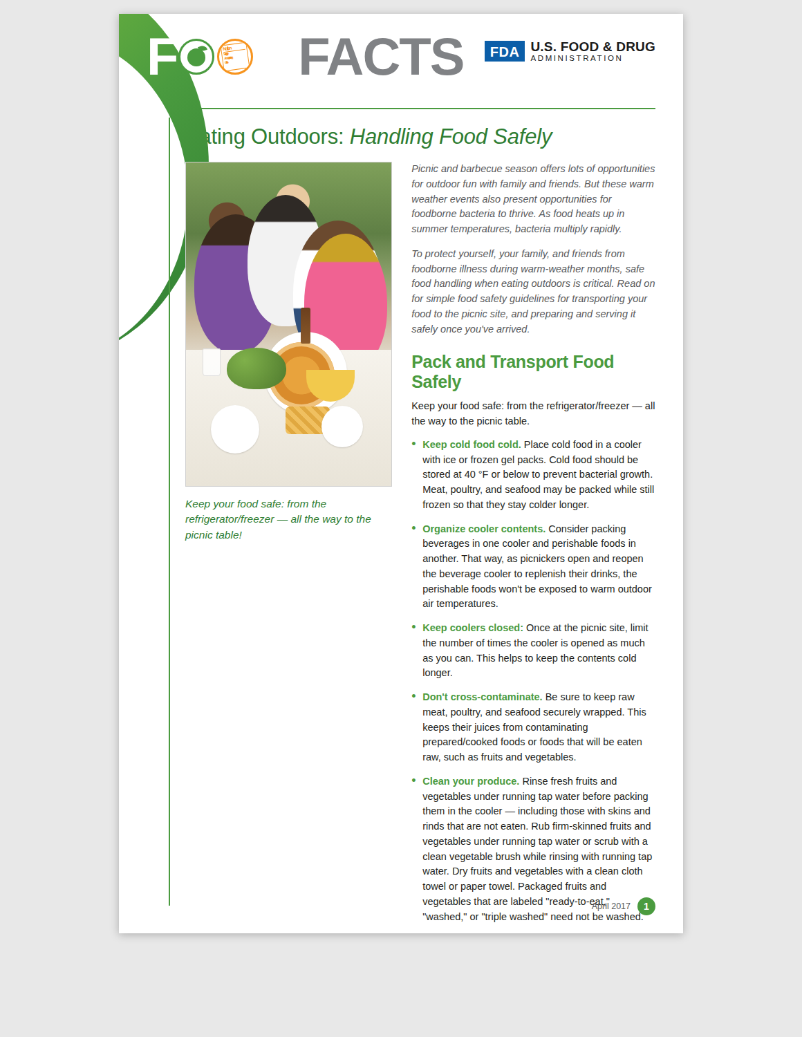F Nutrition Serving Size
Amount per serving
Calories D FACTS
FDA
U.S. FOOD & DRUG
ADMINISTRATION
Eating Outdoors: Handling Food Safely
Keep your food safe: from the refrigerator/freezer — all the way to the picnic table!
Picnic and barbecue season offers lots of opportunities for outdoor fun with family and friends. But these warm weather events also present opportunities for foodborne bacteria to thrive. As food heats up in summer temperatures, bacteria multiply rapidly.
To protect yourself, your family, and friends from foodborne illness during warm-weather months, safe food handling when eating outdoors is critical. Read on for simple food safety guidelines for transporting your food to the picnic site, and preparing and serving it safely once you've arrived.
Pack and Transport Food Safely
Keep your food safe: from the refrigerator/freezer — all the way to the picnic table.
Keep cold food cold. Place cold food in a cooler with ice or frozen gel packs. Cold food should be stored at 40 °F or below to prevent bacterial growth. Meat, poultry, and seafood may be packed while still frozen so that they stay colder longer.
Organize cooler contents. Consider packing beverages in one cooler and perishable foods in another. That way, as picnickers open and reopen the beverage cooler to replenish their drinks, the perishable foods won't be exposed to warm outdoor air temperatures.
Keep coolers closed: Once at the picnic site, limit the number of times the cooler is opened as much as you can. This helps to keep the contents cold longer.
Don't cross-contaminate. Be sure to keep raw meat, poultry, and seafood securely wrapped. This keeps their juices from contaminating prepared/cooked foods or foods that will be eaten raw, such as fruits and vegetables.
Clean your produce. Rinse fresh fruits and vegetables under running tap water before packing them in the cooler — including those with skins and rinds that are not eaten. Rub firm-skinned fruits and vegetables under running tap water or scrub with a clean vegetable brush while rinsing with running tap water. Dry fruits and vegetables with a clean cloth towel or paper towel. Packaged fruits and vegetables that are labeled "ready-to-eat," "washed," or "triple washed" need not be washed.
April 2017 1